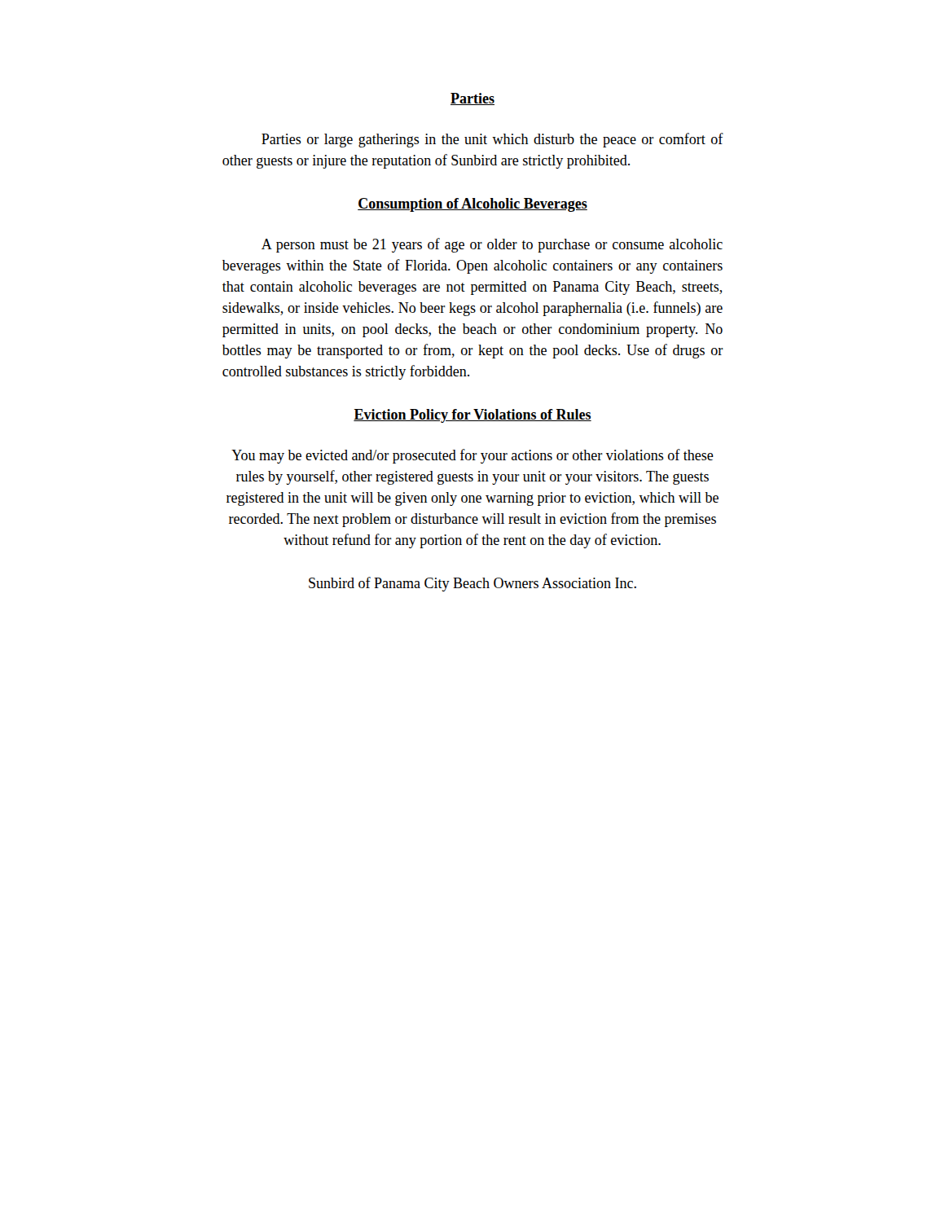Parties
Parties or large gatherings in the unit which disturb the peace or comfort of other guests or injure the reputation of Sunbird are strictly prohibited.
Consumption of Alcoholic Beverages
A person must be 21 years of age or older to purchase or consume alcoholic beverages within the State of Florida. Open alcoholic containers or any containers that contain alcoholic beverages are not permitted on Panama City Beach, streets, sidewalks, or inside vehicles. No beer kegs or alcohol paraphernalia (i.e. funnels) are permitted in units, on pool decks, the beach or other condominium property. No bottles may be transported to or from, or kept on the pool decks. Use of drugs or controlled substances is strictly forbidden.
Eviction Policy for Violations of Rules
You may be evicted and/or prosecuted for your actions or other violations of these rules by yourself, other registered guests in your unit or your visitors. The guests registered in the unit will be given only one warning prior to eviction, which will be recorded. The next problem or disturbance will result in eviction from the premises without refund for any portion of the rent on the day of eviction.
Sunbird of Panama City Beach Owners Association Inc.